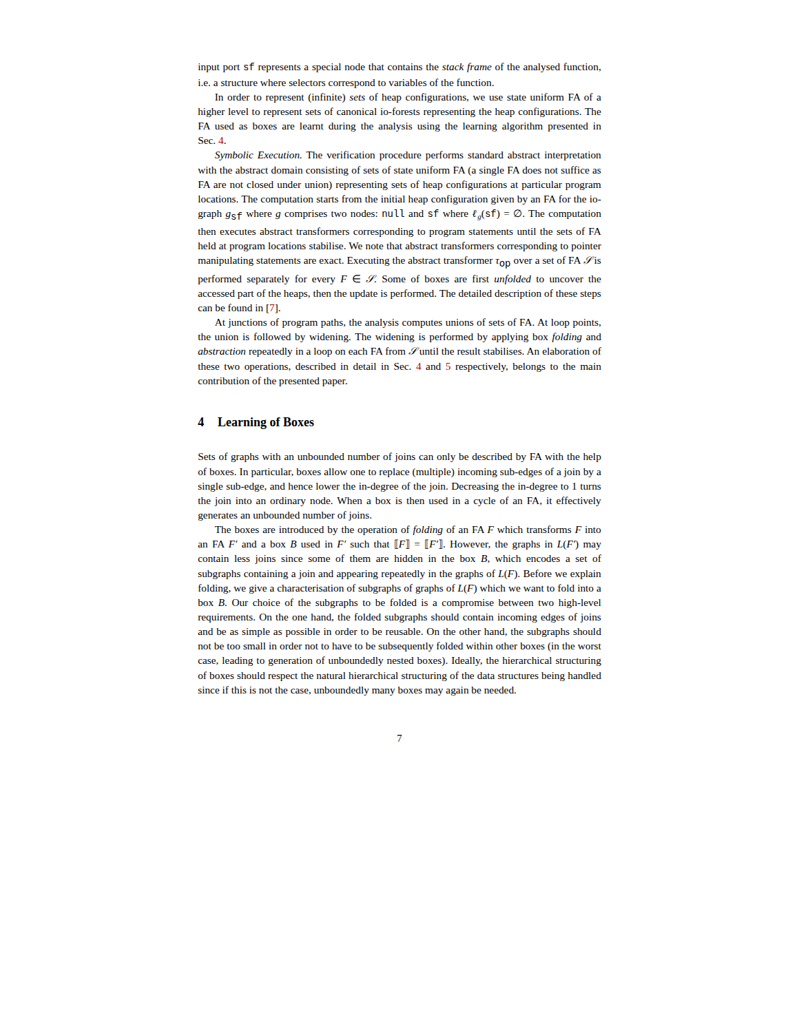input port sf represents a special node that contains the stack frame of the analysed function, i.e. a structure where selectors correspond to variables of the function.
In order to represent (infinite) sets of heap configurations, we use state uniform FA of a higher level to represent sets of canonical io-forests representing the heap configurations. The FA used as boxes are learnt during the analysis using the learning algorithm presented in Sec. 4.
Symbolic Execution. The verification procedure performs standard abstract interpretation with the abstract domain consisting of sets of state uniform FA (a single FA does not suffice as FA are not closed under union) representing sets of heap configurations at particular program locations. The computation starts from the initial heap configuration given by an FA for the io-graph gsf where g comprises two nodes: null and sf where ℓg(sf) = ∅. The computation then executes abstract transformers corresponding to program statements until the sets of FA held at program locations stabilise. We note that abstract transformers corresponding to pointer manipulating statements are exact. Executing the abstract transformer τop over a set of FA 𝒮 is performed separately for every F ∈ 𝒮. Some of boxes are first unfolded to uncover the accessed part of the heaps, then the update is performed. The detailed description of these steps can be found in [7].
At junctions of program paths, the analysis computes unions of sets of FA. At loop points, the union is followed by widening. The widening is performed by applying box folding and abstraction repeatedly in a loop on each FA from 𝒮 until the result stabilises. An elaboration of these two operations, described in detail in Sec. 4 and 5 respectively, belongs to the main contribution of the presented paper.
4 Learning of Boxes
Sets of graphs with an unbounded number of joins can only be described by FA with the help of boxes. In particular, boxes allow one to replace (multiple) incoming sub-edges of a join by a single sub-edge, and hence lower the in-degree of the join. Decreasing the in-degree to 1 turns the join into an ordinary node. When a box is then used in a cycle of an FA, it effectively generates an unbounded number of joins.
The boxes are introduced by the operation of folding of an FA F which transforms F into an FA F′ and a box B used in F′ such that ⟦F⟧ = ⟦F′⟧. However, the graphs in L(F′) may contain less joins since some of them are hidden in the box B, which encodes a set of subgraphs containing a join and appearing repeatedly in the graphs of L(F). Before we explain folding, we give a characterisation of subgraphs of graphs of L(F) which we want to fold into a box B. Our choice of the subgraphs to be folded is a compromise between two high-level requirements. On the one hand, the folded subgraphs should contain incoming edges of joins and be as simple as possible in order to be reusable. On the other hand, the subgraphs should not be too small in order not to have to be subsequently folded within other boxes (in the worst case, leading to generation of unboundedly nested boxes). Ideally, the hierarchical structuring of boxes should respect the natural hierarchical structuring of the data structures being handled since if this is not the case, unboundedly many boxes may again be needed.
7